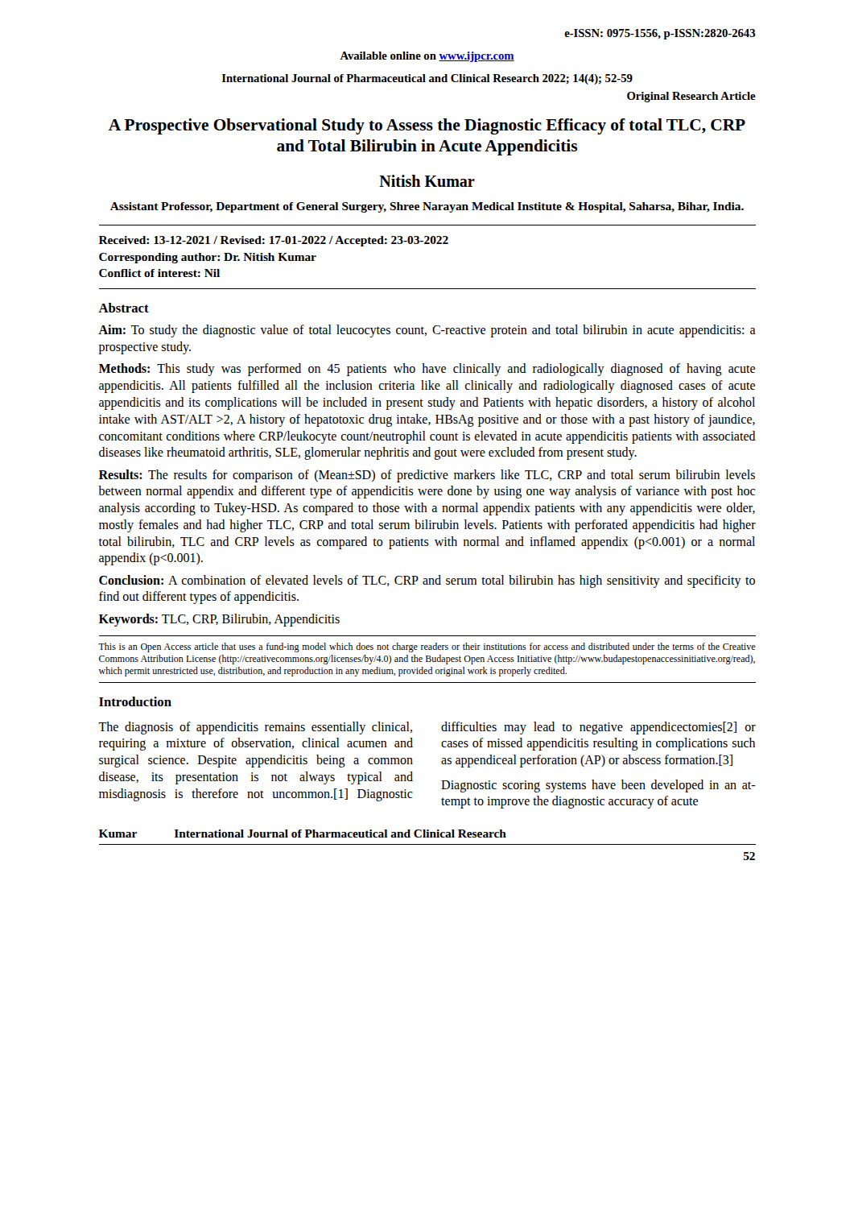e-ISSN: 0975-1556, p-ISSN:2820-2643
Available online on www.ijpcr.com
International Journal of Pharmaceutical and Clinical Research 2022; 14(4); 52-59
Original Research Article
A Prospective Observational Study to Assess the Diagnostic Efficacy of total TLC, CRP and Total Bilirubin in Acute Appendicitis
Nitish Kumar
Assistant Professor, Department of General Surgery, Shree Narayan Medical Institute & Hospital, Saharsa, Bihar, India.
Received: 13-12-2021 / Revised: 17-01-2022 / Accepted: 23-03-2022
Corresponding author: Dr. Nitish Kumar
Conflict of interest: Nil
Abstract
Aim: To study the diagnostic value of total leucocytes count, C-reactive protein and total bilirubin in acute appendicitis: a prospective study.
Methods: This study was performed on 45 patients who have clinically and radiologically diagnosed of having acute appendicitis. All patients fulfilled all the inclusion criteria like all clinically and radiologically diagnosed cases of acute appendicitis and its complications will be included in present study and Patients with hepatic disorders, a history of alcohol intake with AST/ALT >2, A history of hepatotoxic drug intake, HBsAg positive and or those with a past history of jaundice, concomitant conditions where CRP/leukocyte count/neutrophil count is elevated in acute appendicitis patients with associated diseases like rheumatoid arthritis, SLE, glomerular nephritis and gout were excluded from present study.
Results: The results for comparison of (Mean±SD) of predictive markers like TLC, CRP and total serum bilirubin levels between normal appendix and different type of appendicitis were done by using one way analysis of variance with post hoc analysis according to Tukey-HSD. As compared to those with a normal appendix patients with any appendicitis were older, mostly females and had higher TLC, CRP and total serum bilirubin levels. Patients with perforated appendicitis had higher total bilirubin, TLC and CRP levels as compared to patients with normal and inflamed appendix (p<0.001) or a normal appendix (p<0.001).
Conclusion: A combination of elevated levels of TLC, CRP and serum total bilirubin has high sensitivity and specificity to find out different types of appendicitis.
Keywords: TLC, CRP, Bilirubin, Appendicitis
This is an Open Access article that uses a fund-ing model which does not charge readers or their institutions for access and distributed under the terms of the Creative Commons Attribution License (http://creativecommons.org/licenses/by/4.0) and the Budapest Open Access Initiative (http://www.budapestopenaccessinitiative.org/read), which permit unrestricted use, distribution, and reproduction in any medium, provided original work is properly credited.
Introduction
The diagnosis of appendicitis remains essentially clinical, requiring a mixture of observation, clinical acumen and surgical science. Despite appendicitis being a common disease, its presentation is not always typical and misdiagnosis is therefore not uncommon.[1] Diagnostic difficulties may lead to negative appendicectomies[2] or cases of missed appendicitis resulting in complications such as appendiceal perforation (AP) or abscess formation.[3]
Diagnostic scoring systems have been developed in an at- tempt to improve the diagnostic accuracy of acute
Kumar International Journal of Pharmaceutical and Clinical Research
52